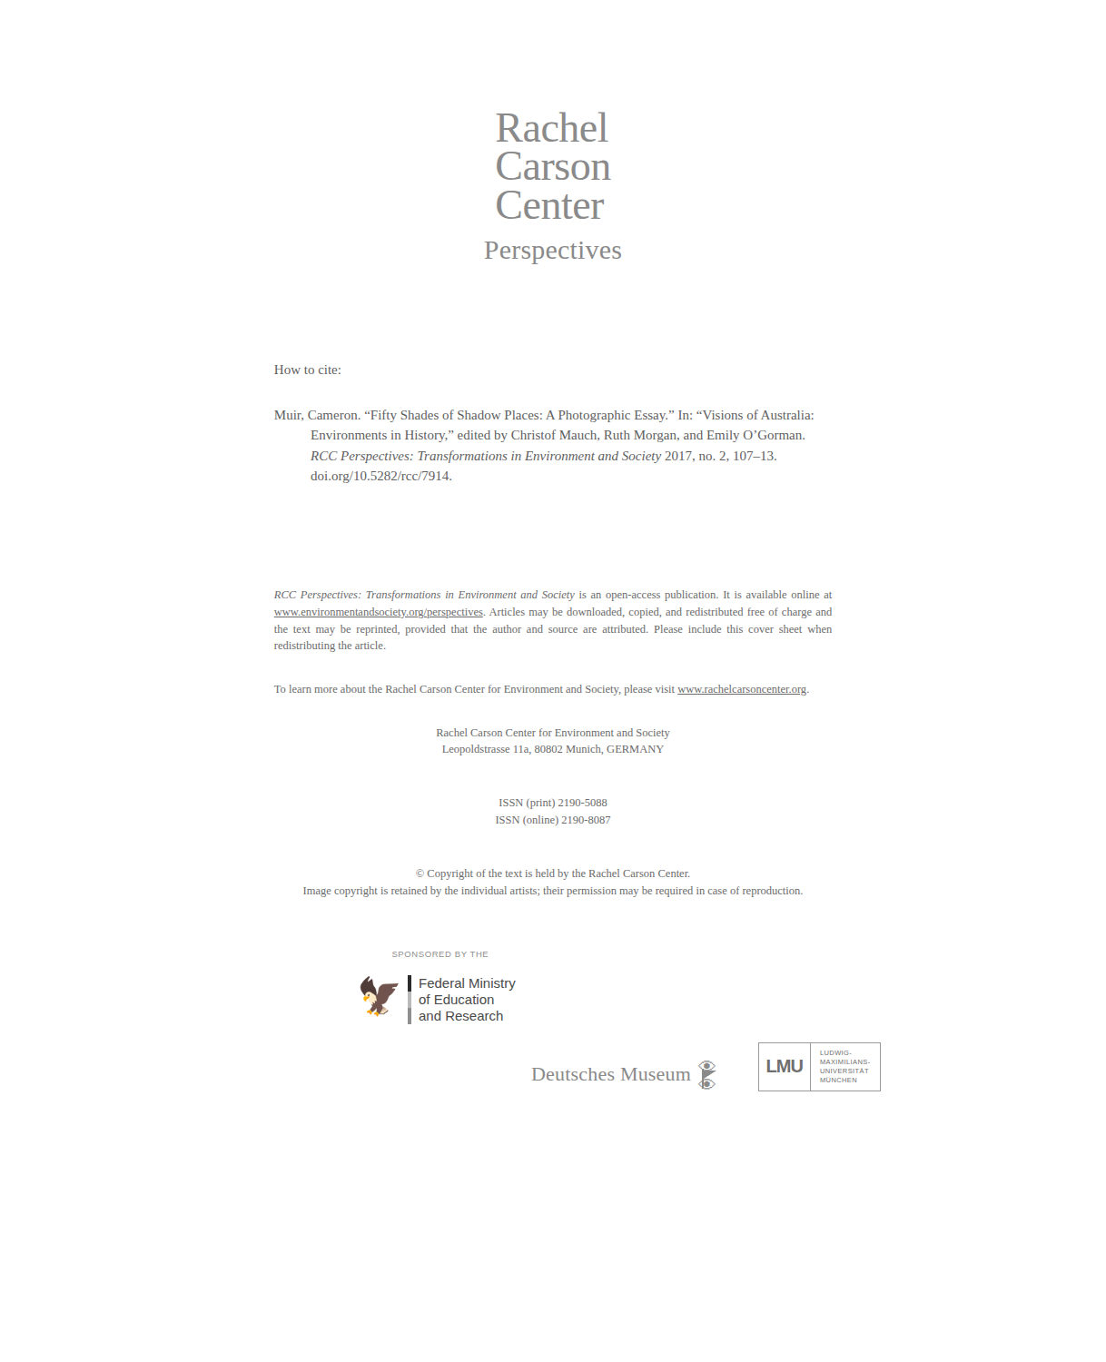Rachel Carson Center
Perspectives
How to cite:
Muir, Cameron. “Fifty Shades of Shadow Places: A Photographic Essay.” In: “Visions of Australia: Environments in History,” edited by Christof Mauch, Ruth Morgan, and Emily O’Gorman. RCC Perspectives: Transformations in Environment and Society 2017, no. 2, 107–13. doi.org/10.5282/rcc/7914.
RCC Perspectives: Transformations in Environment and Society is an open-access publication. It is available online at www.environmentandsociety.org/perspectives. Articles may be downloaded, copied, and redistributed free of charge and the text may be reprinted, provided that the author and source are attributed. Please include this cover sheet when redistributing the article.
To learn more about the Rachel Carson Center for Environment and Society, please visit www.rachelcarsoncenter.org.
Rachel Carson Center for Environment and Society
Leopoldstrasse 11a, 80802 Munich, GERMANY
ISSN (print) 2190-5088
ISSN (online) 2190-8087
© Copyright of the text is held by the Rachel Carson Center.
Image copyright is retained by the individual artists; their permission may be required in case of reproduction.
SPONSORED BY THE
🦅
Federal Ministry
of Education
and Research
Deutsches Museum
👁👁
LMU
LUDWIG-
MAXIMILIANS-
UNIVERSITÄT
MÜNCHEN